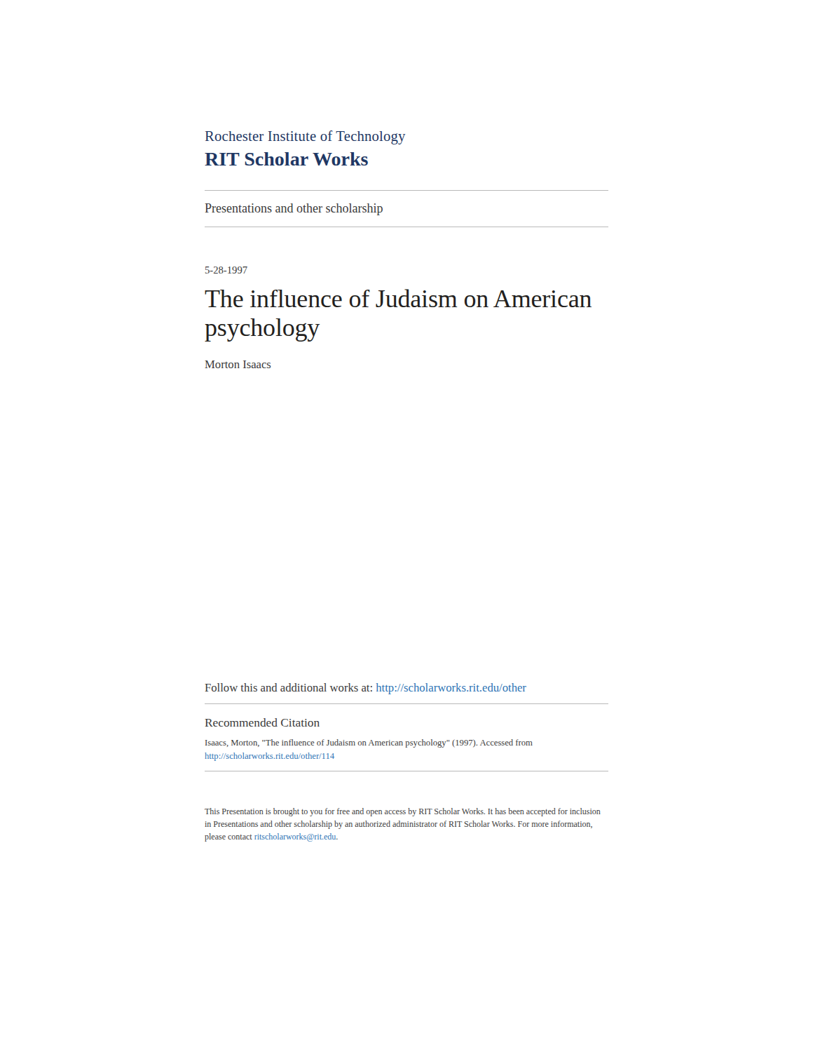Rochester Institute of Technology
RIT Scholar Works
Presentations and other scholarship
5-28-1997
The influence of Judaism on American psychology
Morton Isaacs
Follow this and additional works at: http://scholarworks.rit.edu/other
Recommended Citation
Isaacs, Morton, "The influence of Judaism on American psychology" (1997). Accessed from
http://scholarworks.rit.edu/other/114
This Presentation is brought to you for free and open access by RIT Scholar Works. It has been accepted for inclusion in Presentations and other scholarship by an authorized administrator of RIT Scholar Works. For more information, please contact ritscholarworks@rit.edu.